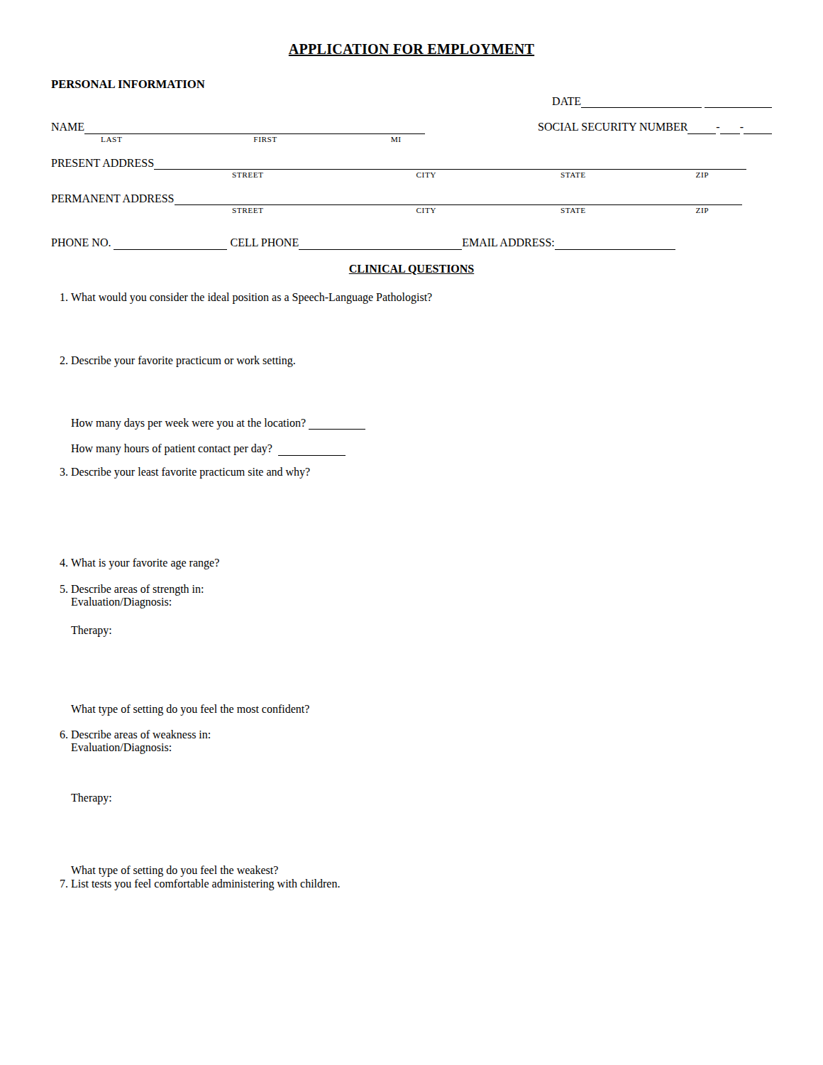APPLICATION FOR EMPLOYMENT
PERSONAL INFORMATION
DATE
NAME
SOCIAL SECURITY NUMBER - -
LAST FIRST MI
PRESENT ADDRESS
STREET CITY STATE ZIP
PERMANENT ADDRESS
STREET CITY STATE ZIP
PHONE NO. CELL PHONE EMAIL ADDRESS:
CLINICAL QUESTIONS
What would you consider the ideal position as a Speech-Language Pathologist?
Describe your favorite practicum or work setting.
How many days per week were you at the location?
How many hours of patient contact per day?
Describe your least favorite practicum site and why?
What is your favorite age range?
Describe areas of strength in:
Evaluation/Diagnosis:
Therapy:
What type of setting do you feel the most confident?
Describe areas of weakness in:
Evaluation/Diagnosis:
Therapy:
What type of setting do you feel the weakest?
List tests you feel comfortable administering with children.